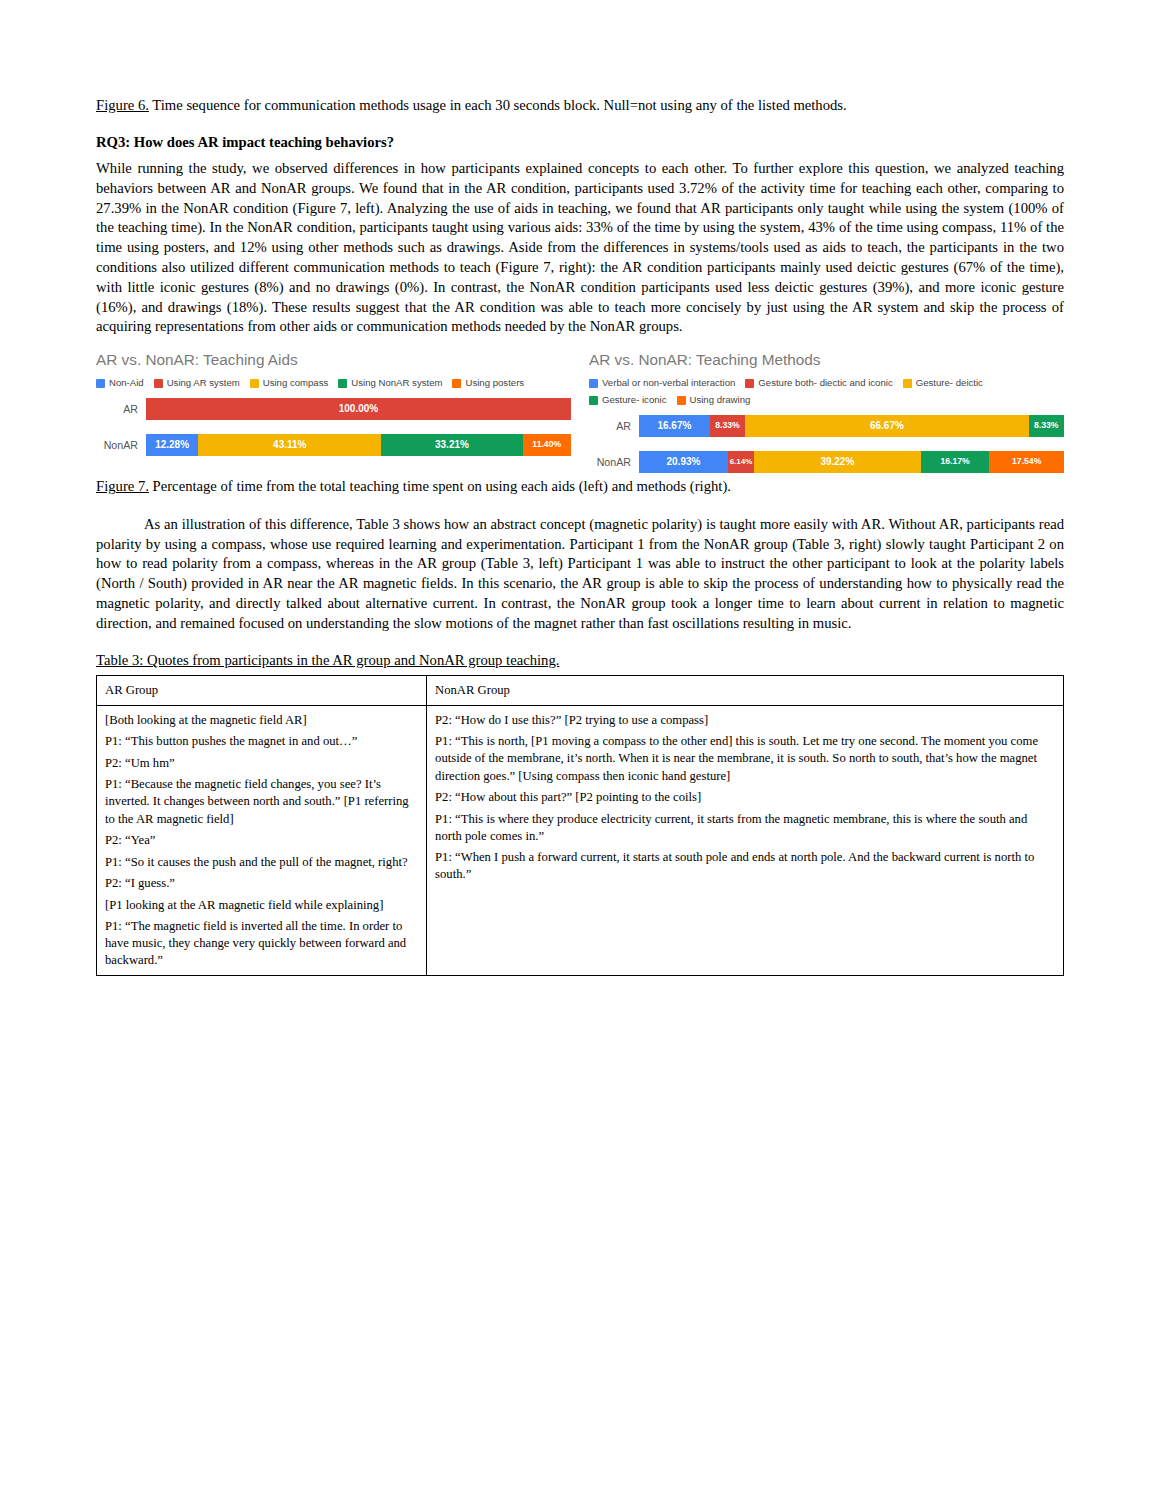Figure 6. Time sequence for communication methods usage in each 30 seconds block. Null=not using any of the listed methods.
RQ3: How does AR impact teaching behaviors?
While running the study, we observed differences in how participants explained concepts to each other. To further explore this question, we analyzed teaching behaviors between AR and NonAR groups. We found that in the AR condition, participants used 3.72% of the activity time for teaching each other, comparing to 27.39% in the NonAR condition (Figure 7, left). Analyzing the use of aids in teaching, we found that AR participants only taught while using the system (100% of the teaching time). In the NonAR condition, participants taught using various aids: 33% of the time by using the system, 43% of the time using compass, 11% of the time using posters, and 12% using other methods such as drawings. Aside from the differences in systems/tools used as aids to teach, the participants in the two conditions also utilized different communication methods to teach (Figure 7, right): the AR condition participants mainly used deictic gestures (67% of the time), with little iconic gestures (8%) and no drawings (0%). In contrast, the NonAR condition participants used less deictic gestures (39%), and more iconic gesture (16%), and drawings (18%). These results suggest that the AR condition was able to teach more concisely by just using the AR system and skip the process of acquiring representations from other aids or communication methods needed by the NonAR groups.
AR vs. NonAR: Teaching Aids
Non-Aid Using AR system Using compass Using NonAR system Using posters
AR
100.00%
NonAR
12.28%
43.11%
33.21%
11.40%
AR vs. NonAR: Teaching Methods
Verbal or non-verbal interaction Gesture both- diectic and iconic Gesture- deictic Gesture- iconic Using drawing
AR
16.67%
8.33%
66.67%
8.33%
NonAR
20.93%
6.14%
39.22%
16.17%
17.54%
Figure 7. Percentage of time from the total teaching time spent on using each aids (left) and methods (right).
As an illustration of this difference, Table 3 shows how an abstract concept (magnetic polarity) is taught more easily with AR. Without AR, participants read polarity by using a compass, whose use required learning and experimentation. Participant 1 from the NonAR group (Table 3, right) slowly taught Participant 2 on how to read polarity from a compass, whereas in the AR group (Table 3, left) Participant 1 was able to instruct the other participant to look at the polarity labels (North / South) provided in AR near the AR magnetic fields. In this scenario, the AR group is able to skip the process of understanding how to physically read the magnetic polarity, and directly talked about alternative current. In contrast, the NonAR group took a longer time to learn about current in relation to magnetic direction, and remained focused on understanding the slow motions of the magnet rather than fast oscillations resulting in music.
Table 3: Quotes from participants in the AR group and NonAR group teaching.
| AR Group | NonAR Group |
| --- | --- |
| [Both looking at the magnetic field AR] P1: “This button pushes the magnet in and out…” P2: “Um hm” P1: “Because the magnetic field changes, you see? It’s inverted. It changes between north and south.” [P1 referring to the AR magnetic field] P2: “Yea” P1: “So it causes the push and the pull of the magnet, right? P2: “I guess.” [P1 looking at the AR magnetic field while explaining] P1: “The magnetic field is inverted all the time. In order to have music, they change very quickly between forward and backward.” | P2: “How do I use this?” [P2 trying to use a compass] P1: “This is north, [P1 moving a compass to the other end] this is south. Let me try one second. The moment you come outside of the membrane, it’s north. When it is near the membrane, it is south. So north to south, that’s how the magnet direction goes.” [Using compass then iconic hand gesture] P2: “How about this part?” [P2 pointing to the coils] P1: “This is where they produce electricity current, it starts from the magnetic membrane, this is where the south and north pole comes in.” P1: “When I push a forward current, it starts at south pole and ends at north pole. And the backward current is north to south.” |